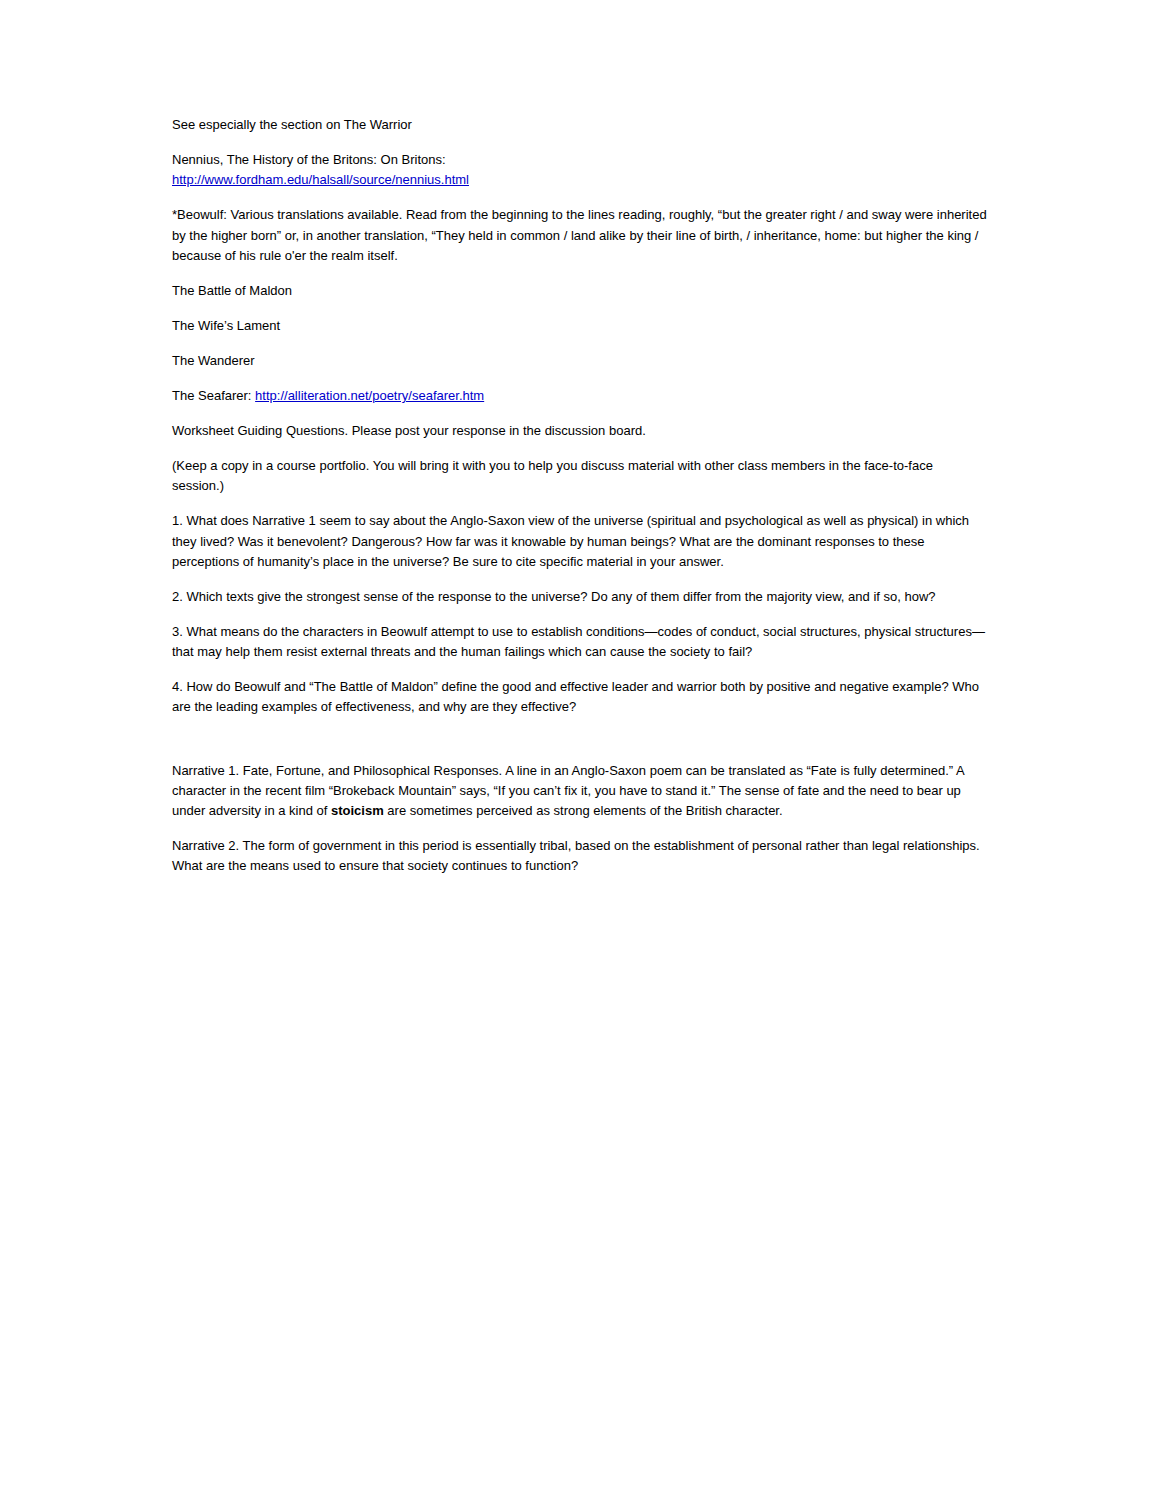See especially the section on The Warrior
Nennius, The History of the Britons: On Britons:
http://www.fordham.edu/halsall/source/nennius.html
*Beowulf: Various translations available. Read from the beginning to the lines reading, roughly, “but the greater right / and sway were inherited by the higher born” or, in another translation, “They held in common / land alike by their line of birth, / inheritance, home: but higher the king / because of his rule o'er the realm itself.
The Battle of Maldon
The Wife’s Lament
The Wanderer
The Seafarer: http://alliteration.net/poetry/seafarer.htm
Worksheet Guiding Questions. Please post your response in the discussion board.
(Keep a copy in a course portfolio. You will bring it with you to help you discuss material with other class members in the face-to-face session.)
1. What does Narrative 1 seem to say about the Anglo-Saxon view of the universe (spiritual and psychological as well as physical) in which they lived? Was it benevolent? Dangerous? How far was it knowable by human beings? What are the dominant responses to these perceptions of humanity’s place in the universe? Be sure to cite specific material in your answer.
2. Which texts give the strongest sense of the response to the universe? Do any of them differ from the majority view, and if so, how?
3. What means do the characters in Beowulf attempt to use to establish conditions—codes of conduct, social structures, physical structures—that may help them resist external threats and the human failings which can cause the society to fail?
4. How do Beowulf and “The Battle of Maldon” define the good and effective leader and warrior both by positive and negative example? Who are the leading examples of effectiveness, and why are they effective?
Narrative 1. Fate, Fortune, and Philosophical Responses. A line in an Anglo-Saxon poem can be translated as “Fate is fully determined.” A character in the recent film “Brokeback Mountain” says, “If you can’t fix it, you have to stand it.” The sense of fate and the need to bear up under adversity in a kind of stoicism are sometimes perceived as strong elements of the British character.
Narrative 2. The form of government in this period is essentially tribal, based on the establishment of personal rather than legal relationships. What are the means used to ensure that society continues to function?